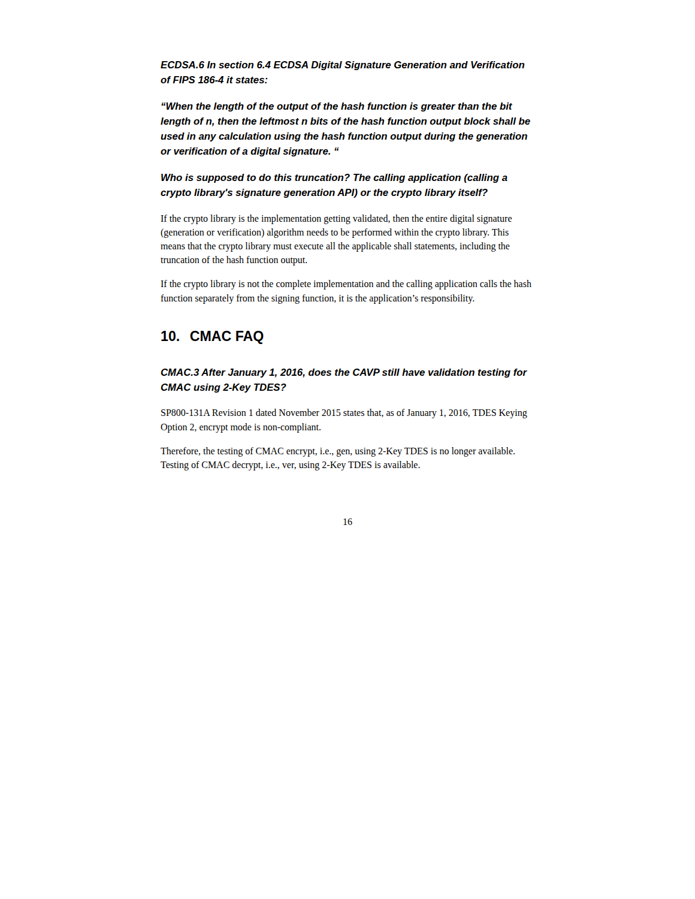ECDSA.6 In section 6.4 ECDSA Digital Signature Generation and Verification of FIPS 186-4 it states:
“When the length of the output of the hash function is greater than the bit length of n, then the leftmost n bits of the hash function output block shall be used in any calculation using the hash function output during the generation or verification of a digital signature. “
Who is supposed to do this truncation? The calling application (calling a crypto library's signature generation API) or the crypto library itself?
If the crypto library is the implementation getting validated, then the entire digital signature (generation or verification) algorithm needs to be performed within the crypto library. This means that the crypto library must execute all the applicable shall statements, including the truncation of the hash function output.
If the crypto library is not the complete implementation and the calling application calls the hash function separately from the signing function, it is the application’s responsibility.
10. CMAC FAQ
CMAC.3 After January 1, 2016, does the CAVP still have validation testing for CMAC using 2-Key TDES?
SP800-131A Revision 1 dated November 2015 states that, as of January 1, 2016, TDES Keying Option 2, encrypt mode is non-compliant.
Therefore, the testing of CMAC encrypt, i.e., gen, using 2-Key TDES is no longer available. Testing of CMAC decrypt, i.e., ver, using 2-Key TDES is available.
16